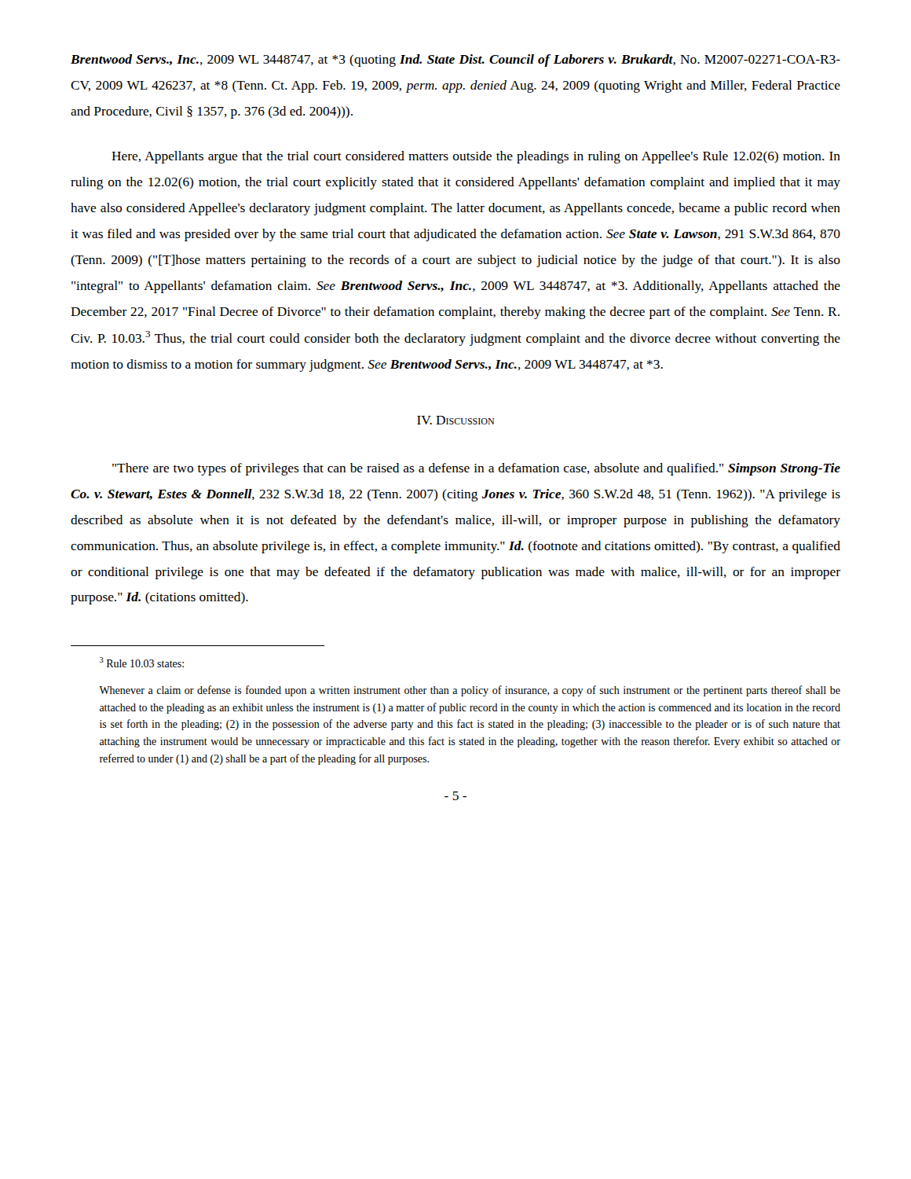Brentwood Servs., Inc., 2009 WL 3448747, at *3 (quoting Ind. State Dist. Council of Laborers v. Brukardt, No. M2007-02271-COA-R3-CV, 2009 WL 426237, at *8 (Tenn. Ct. App. Feb. 19, 2009, perm. app. denied Aug. 24, 2009 (quoting Wright and Miller, Federal Practice and Procedure, Civil § 1357, p. 376 (3d ed. 2004))).
Here, Appellants argue that the trial court considered matters outside the pleadings in ruling on Appellee's Rule 12.02(6) motion. In ruling on the 12.02(6) motion, the trial court explicitly stated that it considered Appellants' defamation complaint and implied that it may have also considered Appellee's declaratory judgment complaint. The latter document, as Appellants concede, became a public record when it was filed and was presided over by the same trial court that adjudicated the defamation action. See State v. Lawson, 291 S.W.3d 864, 870 (Tenn. 2009) ("[T]hose matters pertaining to the records of a court are subject to judicial notice by the judge of that court."). It is also "integral" to Appellants' defamation claim. See Brentwood Servs., Inc., 2009 WL 3448747, at *3. Additionally, Appellants attached the December 22, 2017 "Final Decree of Divorce" to their defamation complaint, thereby making the decree part of the complaint. See Tenn. R. Civ. P. 10.03.3 Thus, the trial court could consider both the declaratory judgment complaint and the divorce decree without converting the motion to dismiss to a motion for summary judgment. See Brentwood Servs., Inc., 2009 WL 3448747, at *3.
IV. Discussion
"There are two types of privileges that can be raised as a defense in a defamation case, absolute and qualified." Simpson Strong-Tie Co. v. Stewart, Estes & Donnell, 232 S.W.3d 18, 22 (Tenn. 2007) (citing Jones v. Trice, 360 S.W.2d 48, 51 (Tenn. 1962)). "A privilege is described as absolute when it is not defeated by the defendant's malice, ill-will, or improper purpose in publishing the defamatory communication. Thus, an absolute privilege is, in effect, a complete immunity." Id. (footnote and citations omitted). "By contrast, a qualified or conditional privilege is one that may be defeated if the defamatory publication was made with malice, ill-will, or for an improper purpose." Id. (citations omitted).
3 Rule 10.03 states:
Whenever a claim or defense is founded upon a written instrument other than a policy of insurance, a copy of such instrument or the pertinent parts thereof shall be attached to the pleading as an exhibit unless the instrument is (1) a matter of public record in the county in which the action is commenced and its location in the record is set forth in the pleading; (2) in the possession of the adverse party and this fact is stated in the pleading; (3) inaccessible to the pleader or is of such nature that attaching the instrument would be unnecessary or impracticable and this fact is stated in the pleading, together with the reason therefor. Every exhibit so attached or referred to under (1) and (2) shall be a part of the pleading for all purposes.
- 5 -